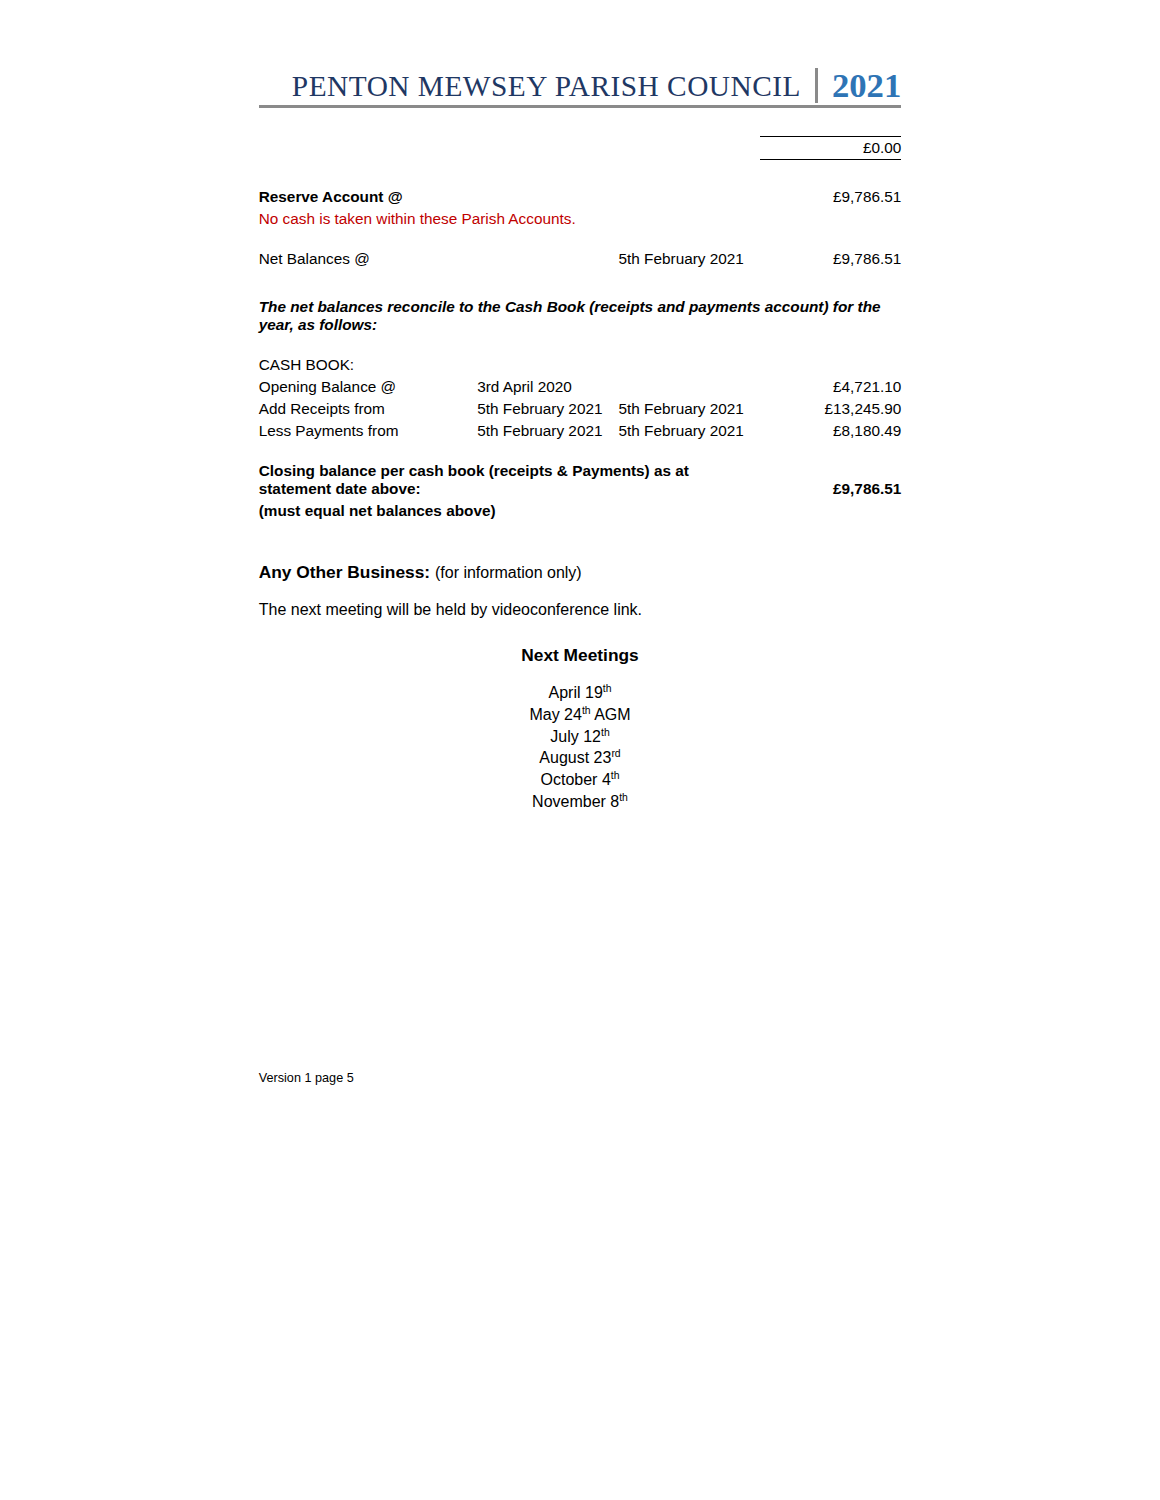Penton Mewsey Parish Council
2021
| | | | £0.00 |
| Reserve Account @ | | | £9,786.51 |
| No cash is taken within these Parish Accounts. | |
| Net Balances @ | | 5th February 2021 | £9,786.51 |
| The net balances reconcile to the Cash Book (receipts and payments account) for the year, as follows: |
| CASH BOOK: | | | |
| Opening Balance @ | 3rd April 2020 | | £4,721.10 |
| Add Receipts from | 5th February 2021 | 5th February 2021 | £13,245.90 |
| Less Payments from | 5th February 2021 | 5th February 2021 | £8,180.49 |
| Closing balance per cash book (receipts & Payments) as at statement date above: | £9,786.51 |
| (must equal net balances above) |
Any Other Business: (for information only)
The next meeting will be held by videoconference link.
Next Meetings
April 19th
May 24th AGM
July 12th
August 23rd
October 4th
November 8th
Version 1 page 5